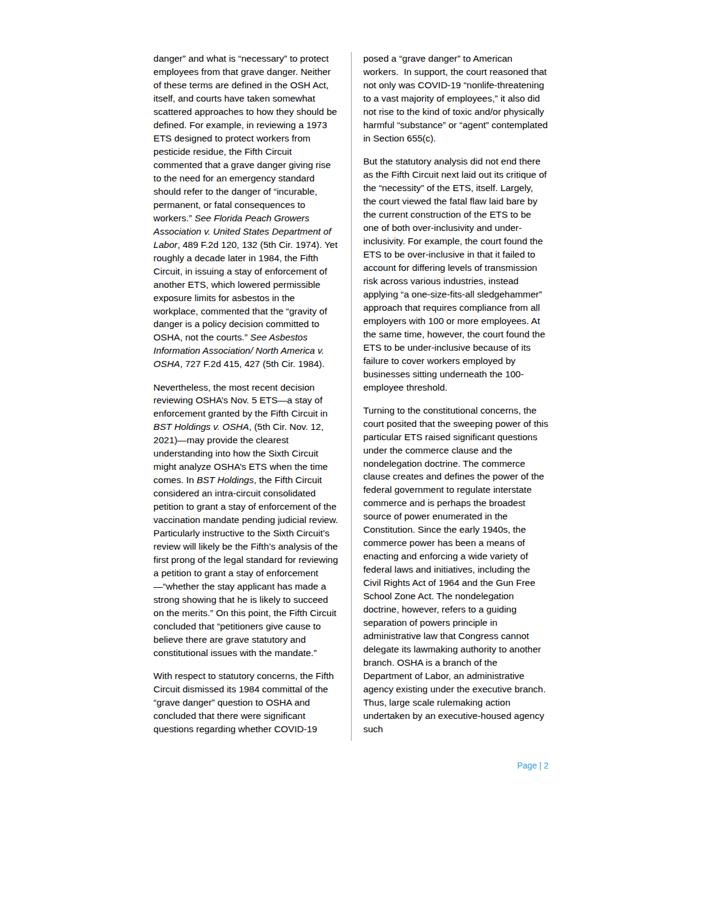danger” and what is “necessary” to protect employees from that grave danger. Neither of these terms are defined in the OSH Act, itself, and courts have taken somewhat scattered approaches to how they should be defined. For example, in reviewing a 1973 ETS designed to protect workers from pesticide residue, the Fifth Circuit commented that a grave danger giving rise to the need for an emergency standard should refer to the danger of “incurable, permanent, or fatal consequences to workers.” See Florida Peach Growers Association v. United States Department of Labor, 489 F.2d 120, 132 (5th Cir. 1974). Yet roughly a decade later in 1984, the Fifth Circuit, in issuing a stay of enforcement of another ETS, which lowered permissible exposure limits for asbestos in the workplace, commented that the “gravity of danger is a policy decision committed to OSHA, not the courts.” See Asbestos Information Association/ North America v. OSHA, 727 F.2d 415, 427 (5th Cir. 1984).
Nevertheless, the most recent decision reviewing OSHA’s Nov. 5 ETS—a stay of enforcement granted by the Fifth Circuit in BST Holdings v. OSHA, (5th Cir. Nov. 12, 2021)—may provide the clearest understanding into how the Sixth Circuit might analyze OSHA’s ETS when the time comes. In BST Holdings, the Fifth Circuit considered an intra-circuit consolidated petition to grant a stay of enforcement of the vaccination mandate pending judicial review. Particularly instructive to the Sixth Circuit’s review will likely be the Fifth’s analysis of the first prong of the legal standard for reviewing a petition to grant a stay of enforcement—“whether the stay applicant has made a strong showing that he is likely to succeed on the merits.” On this point, the Fifth Circuit concluded that “petitioners give cause to believe there are grave statutory and constitutional issues with the mandate.”
With respect to statutory concerns, the Fifth Circuit dismissed its 1984 committal of the “grave danger” question to OSHA and concluded that there were significant questions regarding whether COVID-19 posed a “grave danger” to American workers. In support, the court reasoned that not only was COVID-19 “nonlife-threatening to a vast majority of employees,” it also did not rise to the kind of toxic and/or physically harmful “substance” or “agent” contemplated in Section 655(c).
But the statutory analysis did not end there as the Fifth Circuit next laid out its critique of the “necessity” of the ETS, itself. Largely, the court viewed the fatal flaw laid bare by the current construction of the ETS to be one of both over-inclusivity and under-inclusivity. For example, the court found the ETS to be over-inclusive in that it failed to account for differing levels of transmission risk across various industries, instead applying “a one-size-fits-all sledgehammer” approach that requires compliance from all employers with 100 or more employees. At the same time, however, the court found the ETS to be under-inclusive because of its failure to cover workers employed by businesses sitting underneath the 100-employee threshold.
Turning to the constitutional concerns, the court posited that the sweeping power of this particular ETS raised significant questions under the commerce clause and the nondelegation doctrine. The commerce clause creates and defines the power of the federal government to regulate interstate commerce and is perhaps the broadest source of power enumerated in the Constitution. Since the early 1940s, the commerce power has been a means of enacting and enforcing a wide variety of federal laws and initiatives, including the Civil Rights Act of 1964 and the Gun Free School Zone Act. The nondelegation doctrine, however, refers to a guiding separation of powers principle in administrative law that Congress cannot delegate its lawmaking authority to another branch. OSHA is a branch of the Department of Labor, an administrative agency existing under the executive branch. Thus, large scale rulemaking action undertaken by an executive-housed agency such
Page | 2